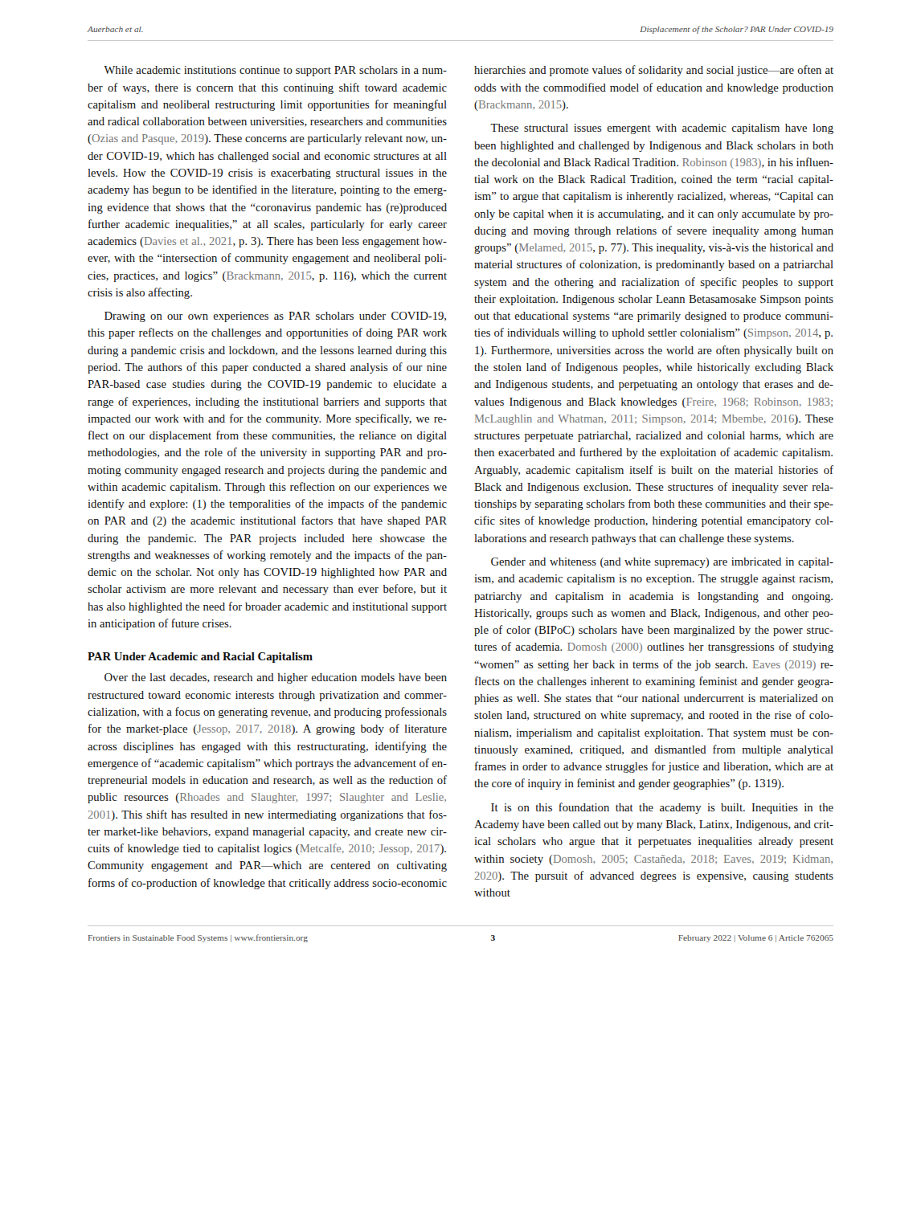Auerbach et al. Displacement of the Scholar? PAR Under COVID-19
While academic institutions continue to support PAR scholars in a number of ways, there is concern that this continuing shift toward academic capitalism and neoliberal restructuring limit opportunities for meaningful and radical collaboration between universities, researchers and communities (Ozias and Pasque, 2019). These concerns are particularly relevant now, under COVID-19, which has challenged social and economic structures at all levels. How the COVID-19 crisis is exacerbating structural issues in the academy has begun to be identified in the literature, pointing to the emerging evidence that shows that the “coronavirus pandemic has (re)produced further academic inequalities,” at all scales, particularly for early career academics (Davies et al., 2021, p. 3). There has been less engagement however, with the “intersection of community engagement and neoliberal policies, practices, and logics” (Brackmann, 2015, p. 116), which the current crisis is also affecting.
Drawing on our own experiences as PAR scholars under COVID-19, this paper reflects on the challenges and opportunities of doing PAR work during a pandemic crisis and lockdown, and the lessons learned during this period. The authors of this paper conducted a shared analysis of our nine PAR-based case studies during the COVID-19 pandemic to elucidate a range of experiences, including the institutional barriers and supports that impacted our work with and for the community. More specifically, we reflect on our displacement from these communities, the reliance on digital methodologies, and the role of the university in supporting PAR and promoting community engaged research and projects during the pandemic and within academic capitalism. Through this reflection on our experiences we identify and explore: (1) the temporalities of the impacts of the pandemic on PAR and (2) the academic institutional factors that have shaped PAR during the pandemic. The PAR projects included here showcase the strengths and weaknesses of working remotely and the impacts of the pandemic on the scholar. Not only has COVID-19 highlighted how PAR and scholar activism are more relevant and necessary than ever before, but it has also highlighted the need for broader academic and institutional support in anticipation of future crises.
PAR Under Academic and Racial Capitalism
Over the last decades, research and higher education models have been restructured toward economic interests through privatization and commercialization, with a focus on generating revenue, and producing professionals for the market-place (Jessop, 2017, 2018). A growing body of literature across disciplines has engaged with this restructurating, identifying the emergence of “academic capitalism” which portrays the advancement of entrepreneurial models in education and research, as well as the reduction of public resources (Rhoades and Slaughter, 1997; Slaughter and Leslie, 2001). This shift has resulted in new intermediating organizations that foster market-like behaviors, expand managerial capacity, and create new circuits of knowledge tied to capitalist logics (Metcalfe, 2010; Jessop, 2017). Community engagement and PAR—which are centered on cultivating forms of co-production of knowledge that critically address socio-economic hierarchies and promote values of solidarity and social justice—are often at odds with the commodified model of education and knowledge production (Brackmann, 2015).
These structural issues emergent with academic capitalism have long been highlighted and challenged by Indigenous and Black scholars in both the decolonial and Black Radical Tradition. Robinson (1983), in his influential work on the Black Radical Tradition, coined the term “racial capitalism” to argue that capitalism is inherently racialized, whereas, “Capital can only be capital when it is accumulating, and it can only accumulate by producing and moving through relations of severe inequality among human groups” (Melamed, 2015, p. 77). This inequality, vis-à-vis the historical and material structures of colonization, is predominantly based on a patriarchal system and the othering and racialization of specific peoples to support their exploitation. Indigenous scholar Leann Betasamosake Simpson points out that educational systems “are primarily designed to produce communities of individuals willing to uphold settler colonialism” (Simpson, 2014, p. 1). Furthermore, universities across the world are often physically built on the stolen land of Indigenous peoples, while historically excluding Black and Indigenous students, and perpetuating an ontology that erases and devalues Indigenous and Black knowledges (Freire, 1968; Robinson, 1983; McLaughlin and Whatman, 2011; Simpson, 2014; Mbembe, 2016). These structures perpetuate patriarchal, racialized and colonial harms, which are then exacerbated and furthered by the exploitation of academic capitalism. Arguably, academic capitalism itself is built on the material histories of Black and Indigenous exclusion. These structures of inequality sever relationships by separating scholars from both these communities and their specific sites of knowledge production, hindering potential emancipatory collaborations and research pathways that can challenge these systems.
Gender and whiteness (and white supremacy) are imbricated in capitalism, and academic capitalism is no exception. The struggle against racism, patriarchy and capitalism in academia is longstanding and ongoing. Historically, groups such as women and Black, Indigenous, and other people of color (BIPoC) scholars have been marginalized by the power structures of academia. Domosh (2000) outlines her transgressions of studying “women” as setting her back in terms of the job search. Eaves (2019) reflects on the challenges inherent to examining feminist and gender geographies as well. She states that “our national undercurrent is materialized on stolen land, structured on white supremacy, and rooted in the rise of colonialism, imperialism and capitalist exploitation. That system must be continuously examined, critiqued, and dismantled from multiple analytical frames in order to advance struggles for justice and liberation, which are at the core of inquiry in feminist and gender geographies” (p. 1319).
It is on this foundation that the academy is built. Inequities in the Academy have been called out by many Black, Latinx, Indigenous, and critical scholars who argue that it perpetuates inequalities already present within society (Domosh, 2005; Castañeda, 2018; Eaves, 2019; Kidman, 2020). The pursuit of advanced degrees is expensive, causing students without
Frontiers in Sustainable Food Systems | www.frontiersin.org 3 February 2022 | Volume 6 | Article 762065